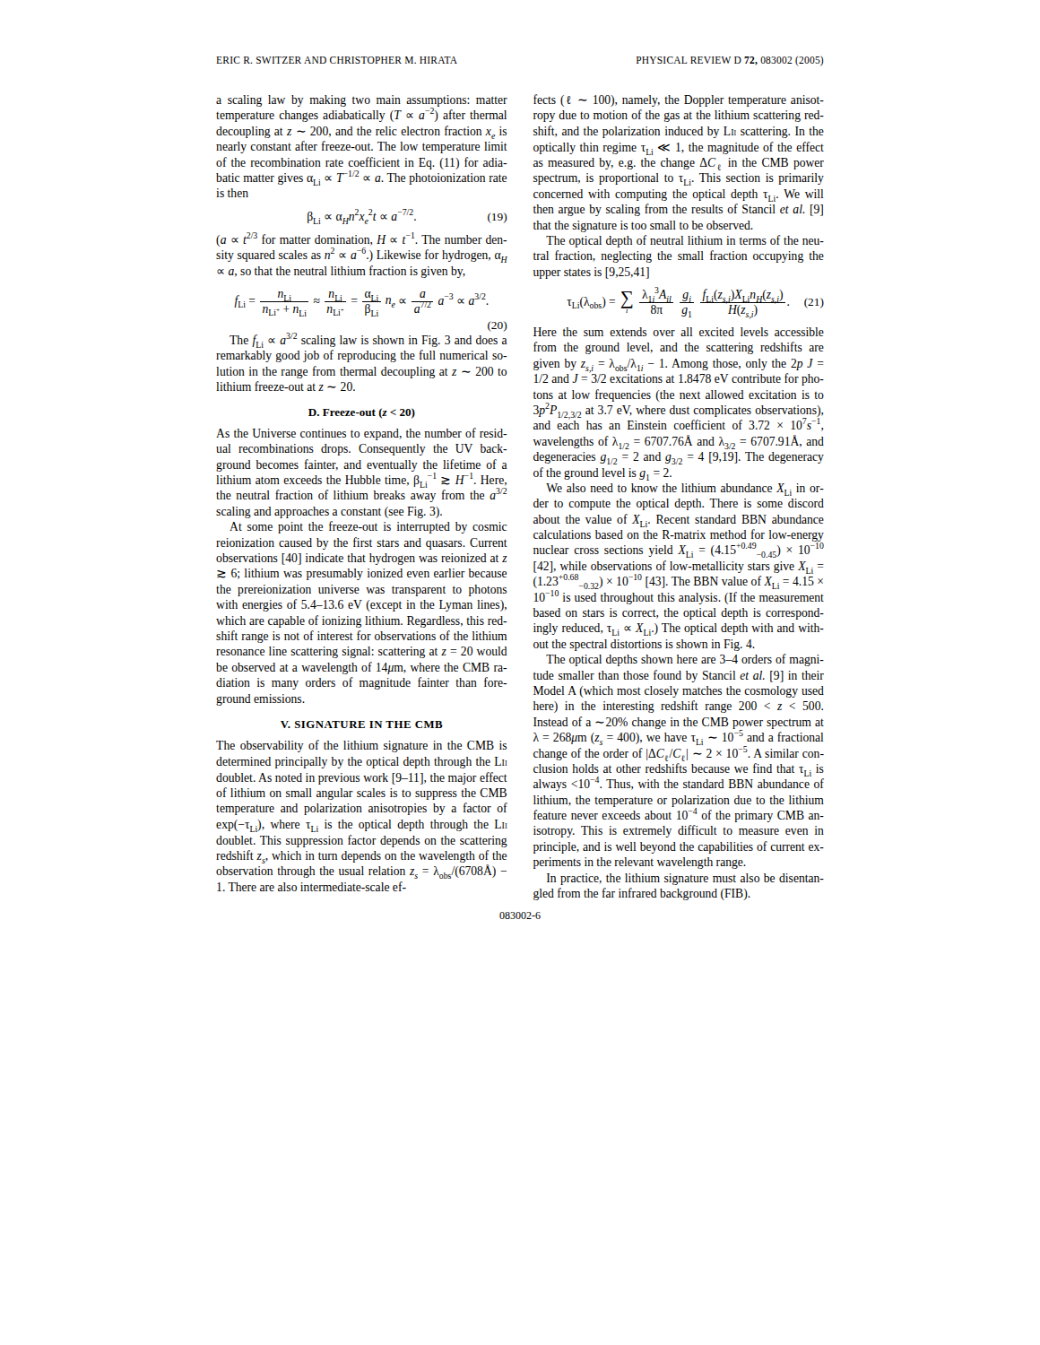Eric R. Switzer and Christopher M. Hirata
Physical Review D 72, 083002 (2005)
a scaling law by making two main assumptions: matter temperature changes adiabatically (T ∝ a−2) after thermal decoupling at z ∼ 200, and the relic electron fraction xe is nearly constant after freeze-out. The low temperature limit of the recombination rate coefficient in Eq. (11) for adiabatic matter gives αLi ∝ T−1/2 ∝ a. The photoionization rate is then
βLi ∝ αHn2xe2t ∝ a−7/2. (19)
(a ∝ t2/3 for matter domination, H ∝ t−1. The number density squared scales as n2 ∝ a−6.) Likewise for hydrogen, αH ∝ a, so that the neutral lithium fraction is given by,
fLi = nLi nLi+ + nLi ≈ nLi nLi+ = αLi βLi ne ∝ aa7/2 a−3 ∝ a3/2. (20)
The fLi ∝ a3/2 scaling law is shown in Fig. 3 and does a remarkably good job of reproducing the full numerical solution in the range from thermal decoupling at z ∼ 200 to lithium freeze-out at z ∼ 20.
D. Freeze-out (z < 20)
As the Universe continues to expand, the number of residual recombinations drops. Consequently the UV background becomes fainter, and eventually the lifetime of a lithium atom exceeds the Hubble time, βLi−1 ≳ H−1. Here, the neutral fraction of lithium breaks away from the a3/2 scaling and approaches a constant (see Fig. 3).
At some point the freeze-out is interrupted by cosmic reionization caused by the first stars and quasars. Current observations [40] indicate that hydrogen was reionized at z ≳ 6; lithium was presumably ionized even earlier because the prereionization universe was transparent to photons with energies of 5.4–13.6 eV (except in the Lyman lines), which are capable of ionizing lithium. Regardless, this redshift range is not of interest for observations of the lithium resonance line scattering signal: scattering at z = 20 would be observed at a wavelength of 14μm, where the CMB radiation is many orders of magnitude fainter than foreground emissions.
V. Signature in the CMB
The observability of the lithium signature in the CMB is determined principally by the optical depth through the Li i doublet. As noted in previous work [9–11], the major effect of lithium on small angular scales is to suppress the CMB temperature and polarization anisotropies by a factor of exp(−τLi), where τLi is the optical depth through the Li i doublet. This suppression factor depends on the scattering redshift zs, which in turn depends on the wavelength of the observation through the usual relation zs = λobs/(6708Å) − 1. There are also intermediate-scale ef-
fects (ℓ ∼ 100), namely, the Doppler temperature anisotropy due to motion of the gas at the lithium scattering redshift, and the polarization induced by Li i scattering. In the optically thin regime τLi ≪ 1, the magnitude of the effect as measured by, e.g. the change ΔCℓ in the CMB power spectrum, is proportional to τLi. This section is primarily concerned with computing the optical depth τLi. We will then argue by scaling from the results of Stancil et al. [9] that the signature is too small to be observed.
The optical depth of neutral lithium in terms of the neutral fraction, neglecting the small fraction occupying the upper states is [9,25,41]
τLi(λobs) = ∑i λ1i3Ail 8π gi g1 fLi(zs,i)XLinH(zs,i) H(zs,i). (21)
Here the sum extends over all excited levels accessible from the ground level, and the scattering redshifts are given by zs,i = λobs/λ1i − 1. Among those, only the 2p J = 1/2 and J = 3/2 excitations at 1.8478 eV contribute for photons at low frequencies (the next allowed excitation is to 3p2P1/2,3/2 at 3.7 eV, where dust complicates observations), and each has an Einstein coefficient of 3.72 × 107s−1, wavelengths of λ1/2 = 6707.76Å and λ3/2 = 6707.91Å, and degeneracies g1/2 = 2 and g3/2 = 4 [9,19]. The degeneracy of the ground level is g1 = 2.
We also need to know the lithium abundance XLi in order to compute the optical depth. There is some discord about the value of XLi. Recent standard BBN abundance calculations based on the R-matrix method for low-energy nuclear cross sections yield XLi = (4.15+0.49−0.45) × 10−10 [42], while observations of low-metallicity stars give XLi = (1.23+0.68−0.32) × 10−10 [43]. The BBN value of XLi = 4.15 × 10−10 is used throughout this analysis. (If the measurement based on stars is correct, the optical depth is correspondingly reduced, τLi ∝ XLi.) The optical depth with and without the spectral distortions is shown in Fig. 4.
The optical depths shown here are 3–4 orders of magnitude smaller than those found by Stancil et al. [9] in their Model A (which most closely matches the cosmology used here) in the interesting redshift range 200 < z < 500. Instead of a ∼20% change in the CMB power spectrum at λ = 268μm (zs = 400), we have τLi ∼ 10−5 and a fractional change of the order of |ΔCℓ/Cℓ| ∼ 2 × 10−5. A similar conclusion holds at other redshifts because we find that τLi is always <10−4. Thus, with the standard BBN abundance of lithium, the temperature or polarization due to the lithium feature never exceeds about 10−4 of the primary CMB anisotropy. This is extremely difficult to measure even in principle, and is well beyond the capabilities of current experiments in the relevant wavelength range.
In practice, the lithium signature must also be disentangled from the far infrared background (FIB).
083002-6